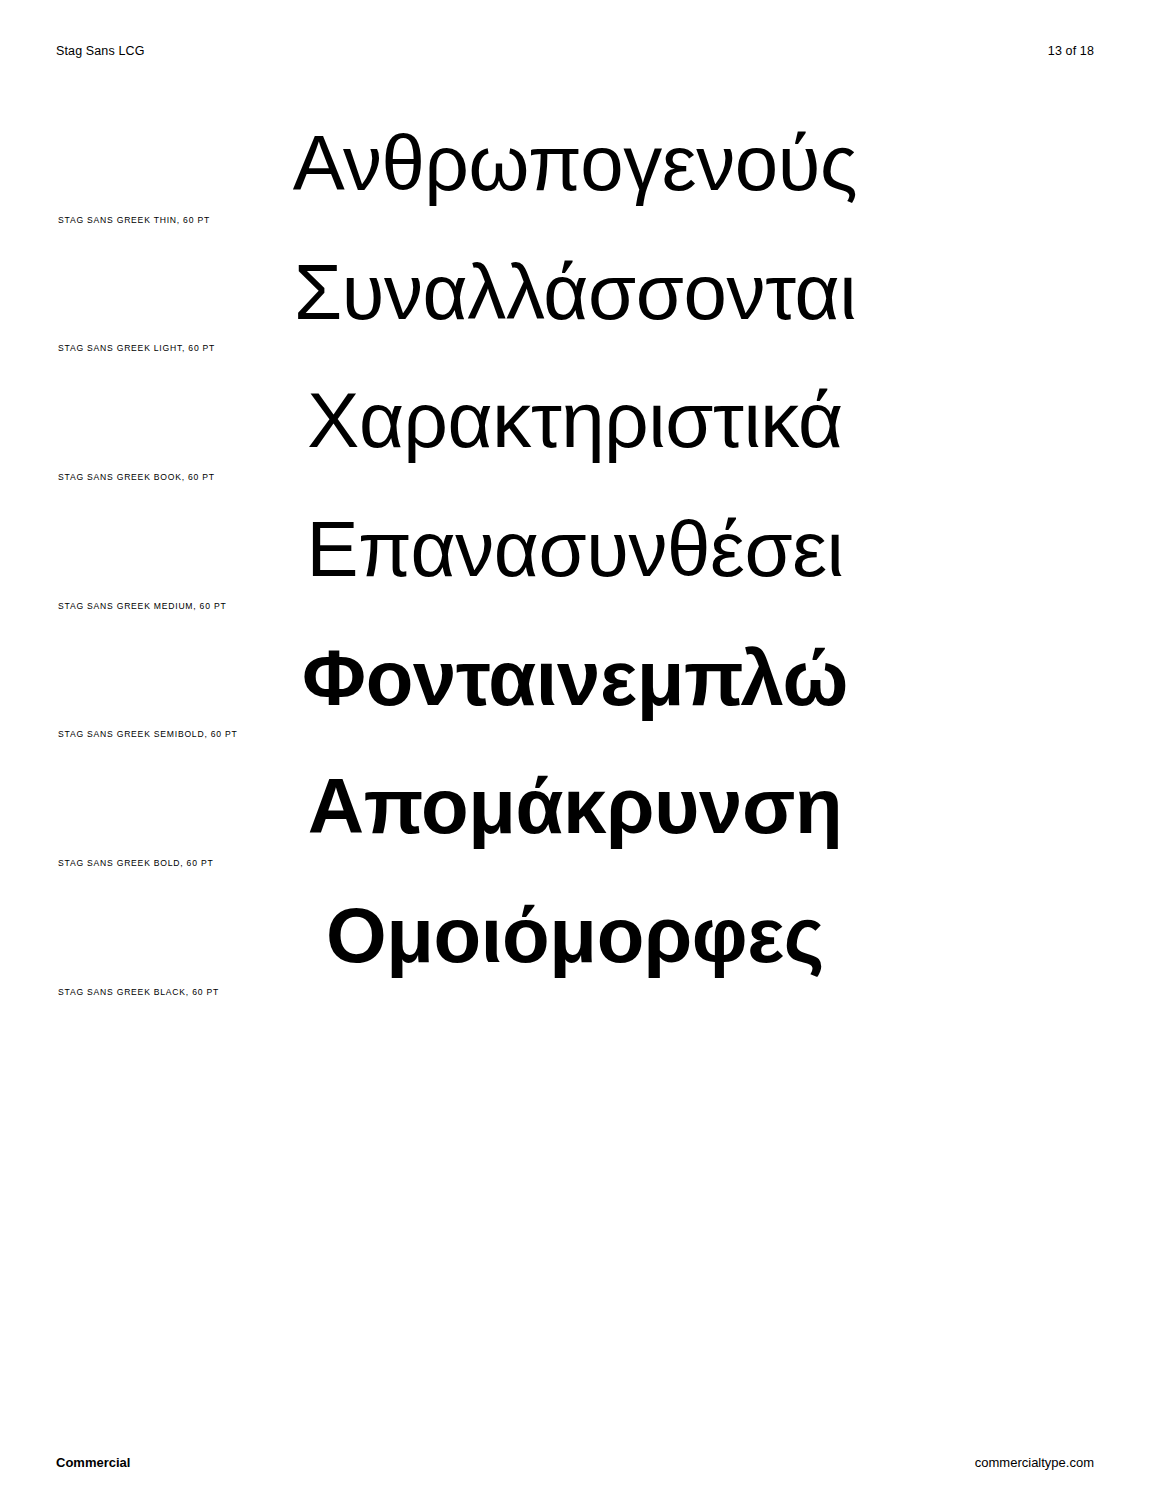Stag Sans LCG
13 of 18
Ανθρωπογενούς
Stag Sans Greek Thin, 60 pt
Συναλλάσσονται
Stag Sans Greek Light, 60 pt
Χαρακτηριστικά
Stag Sans Greek Book, 60 pt
Επανασυνθέσει
Stag Sans Greek Medium, 60 pt
Φονταινεμπλώ
Stag Sans Greek Semibold, 60 pt
Απομάκρυνση
Stag Sans Greek Bold, 60 pt
Ομοιόμορφες
Stag Sans Greek Black, 60 pt
Commercial
commercialtype.com